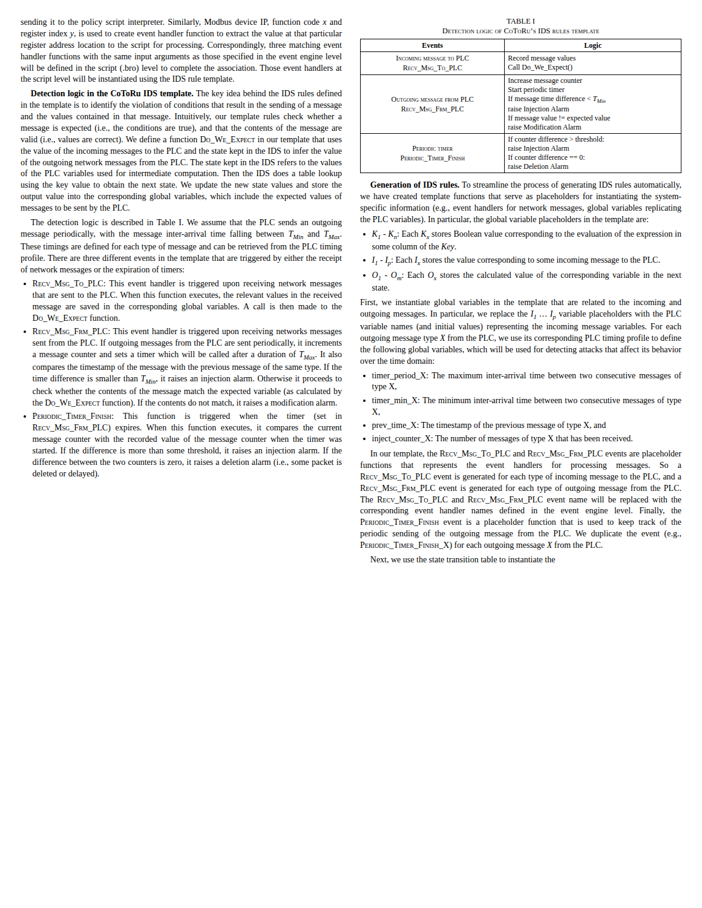sending it to the policy script interpreter. Similarly, Modbus device IP, function code x and register index y, is used to create event handler function to extract the value at that particular register address location to the script for processing. Correspondingly, three matching event handler functions with the same input arguments as those specified in the event engine level will be defined in the script (.bro) level to complete the association. Those event handlers at the script level will be instantiated using the IDS rule template.
Detection logic in the CoToRu IDS template. The key idea behind the IDS rules defined in the template is to identify the violation of conditions that result in the sending of a message and the values contained in that message. Intuitively, our template rules check whether a message is expected (i.e., the conditions are true), and that the contents of the message are valid (i.e., values are correct). We define a function Do_We_Expect in our template that uses the value of the incoming messages to the PLC and the state kept in the IDS to infer the value of the outgoing network messages from the PLC. The state kept in the IDS refers to the values of the PLC variables used for intermediate computation. Then the IDS does a table lookup using the key value to obtain the next state. We update the new state values and store the output value into the corresponding global variables, which include the expected values of messages to be sent by the PLC.
The detection logic is described in Table I. We assume that the PLC sends an outgoing message periodically, with the message inter-arrival time falling between TMin and TMax. These timings are defined for each type of message and can be retrieved from the PLC timing profile. There are three different events in the template that are triggered by either the receipt of network messages or the expiration of timers:
Recv_Msg_To_PLC: This event handler is triggered upon receiving network messages that are sent to the PLC. When this function executes, the relevant values in the received message are saved in the corresponding global variables. A call is then made to the Do_We_Expect function.
Recv_Msg_Frm_PLC: This event handler is triggered upon receiving networks messages sent from the PLC. If outgoing messages from the PLC are sent periodically, it increments a message counter and sets a timer which will be called after a duration of TMax. It also compares the timestamp of the message with the previous message of the same type. If the time difference is smaller than TMin, it raises an injection alarm. Otherwise it proceeds to check whether the contents of the message match the expected variable (as calculated by the Do_We_Expect function). If the contents do not match, it raises a modification alarm.
Periodic_Timer_Finish: This function is triggered when the timer (set in Recv_Msg_Frm_PLC) expires. When this function executes, it compares the current message counter with the recorded value of the message counter when the timer was started. If the difference is more than some threshold, it raises an injection alarm. If the difference between the two counters is zero, it raises a deletion alarm (i.e., some packet is deleted or delayed).
TABLE I
Detection logic of CoToRu’s IDS rules template
| Events | Logic |
| --- | --- |
| Incoming message to PLC Recv_Msg_To_PLC | Record message values Call Do_We_Expect() |
| Outgoing message from PLC Recv_Msg_Frm_PLC | Increase message counter Start periodic timer If message time difference < T Min raise Injection Alarm If message value != expected value raise Modification Alarm |
| Periodic timer Periodic_Timer_Finish | If counter difference > threshold: raise Injection Alarm If counter difference == 0: raise Deletion Alarm |
Generation of IDS rules. To streamline the process of generating IDS rules automatically, we have created template functions that serve as placeholders for instantiating the system-specific information (e.g., event handlers for network messages, global variables replicating the PLC variables). In particular, the global variable placeholders in the template are:
K1 - Kn: Each Kx stores Boolean value corresponding to the evaluation of the expression in some column of the Key.
I1 - Ip: Each Ix stores the value corresponding to some incoming message to the PLC.
O1 - Om: Each Ox stores the calculated value of the corresponding variable in the next state.
First, we instantiate global variables in the template that are related to the incoming and outgoing messages. In particular, we replace the I1 … Ip variable placeholders with the PLC variable names (and initial values) representing the incoming message variables. For each outgoing message type X from the PLC, we use its corresponding PLC timing profile to define the following global variables, which will be used for detecting attacks that affect its behavior over the time domain:
timer_period_X: The maximum inter-arrival time between two consecutive messages of type X,
timer_min_X: The minimum inter-arrival time between two consecutive messages of type X,
prev_time_X: The timestamp of the previous message of type X, and
inject_counter_X: The number of messages of type X that has been received.
In our template, the Recv_Msg_To_PLC and Recv_Msg_Frm_PLC events are placeholder functions that represents the event handlers for processing messages. So a Recv_Msg_To_PLC event is generated for each type of incoming message to the PLC, and a Recv_Msg_Frm_PLC event is generated for each type of outgoing message from the PLC. The Recv_Msg_To_PLC and Recv_Msg_Frm_PLC event name will be replaced with the corresponding event handler names defined in the event engine level. Finally, the Periodic_Timer_Finish event is a placeholder function that is used to keep track of the periodic sending of the outgoing message from the PLC. We duplicate the event (e.g., Periodic_Timer_Finish_X) for each outgoing message X from the PLC.
Next, we use the state transition table to instantiate the